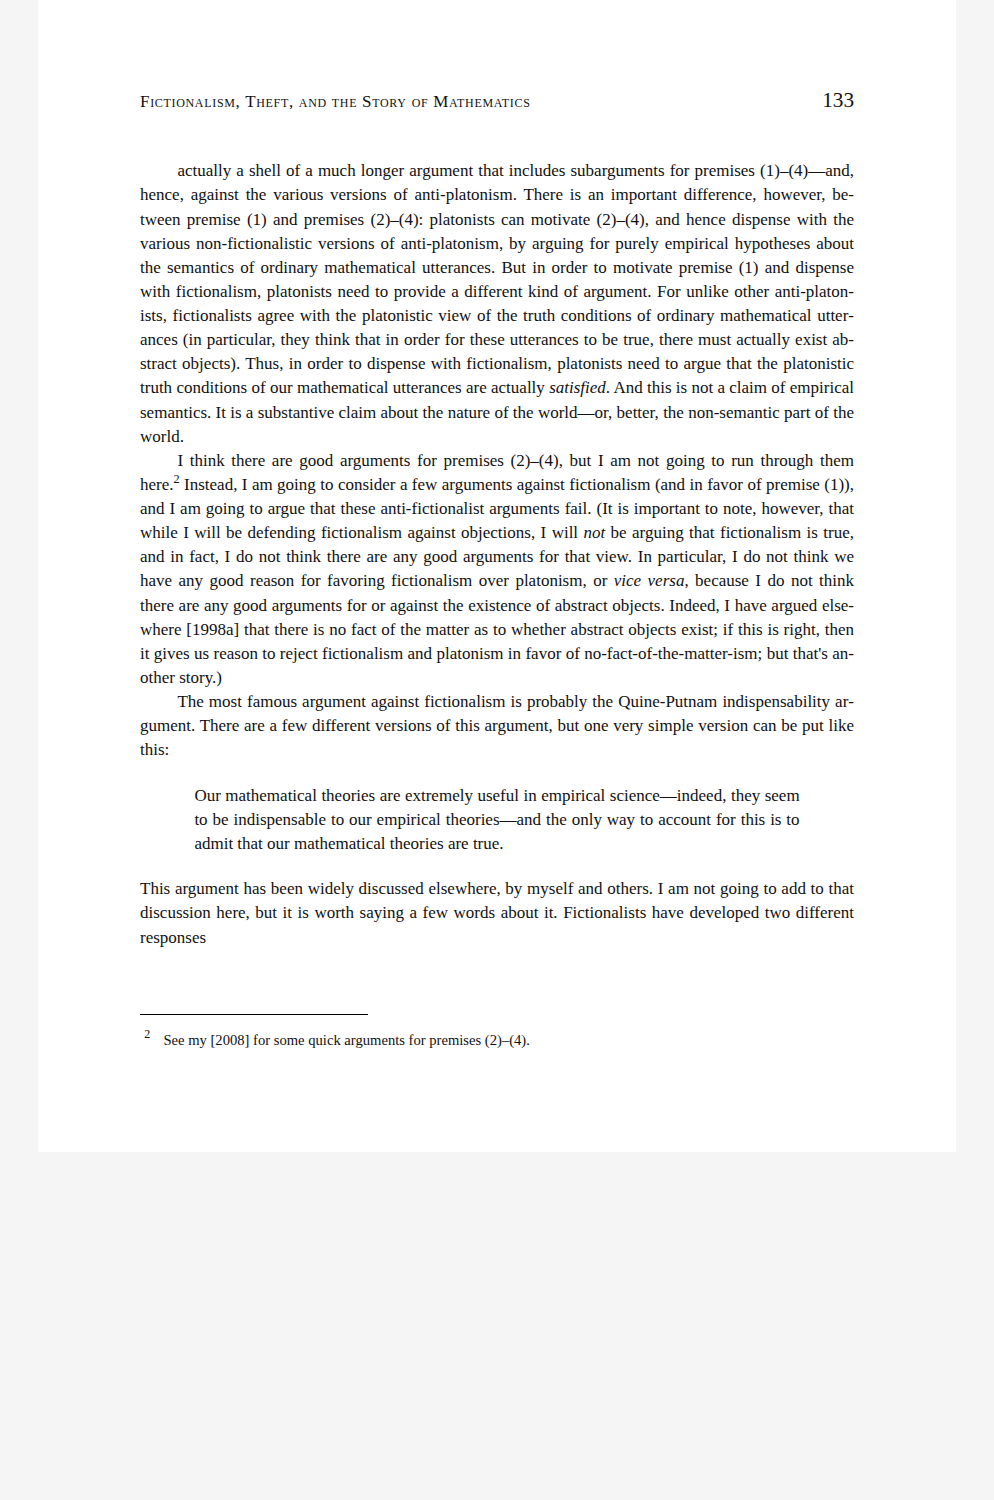Fictionalism, Theft, and the Story of Mathematics 133
actually a shell of a much longer argument that includes subarguments for premises (1)–(4)—and, hence, against the various versions of anti-platonism. There is an important difference, however, between premise (1) and premises (2)–(4): platonists can motivate (2)–(4), and hence dispense with the various non-fictionalistic versions of anti-platonism, by arguing for purely empirical hypotheses about the semantics of ordinary mathematical utterances. But in order to motivate premise (1) and dispense with fictionalism, platonists need to provide a different kind of argument. For unlike other anti-platonists, fictionalists agree with the platonistic view of the truth conditions of ordinary mathematical utterances (in particular, they think that in order for these utterances to be true, there must actually exist abstract objects). Thus, in order to dispense with fictionalism, platonists need to argue that the platonistic truth conditions of our mathematical utterances are actually satisfied. And this is not a claim of empirical semantics. It is a substantive claim about the nature of the world—or, better, the non-semantic part of the world.
I think there are good arguments for premises (2)–(4), but I am not going to run through them here.2 Instead, I am going to consider a few arguments against fictionalism (and in favor of premise (1)), and I am going to argue that these anti-fictionalist arguments fail. (It is important to note, however, that while I will be defending fictionalism against objections, I will not be arguing that fictionalism is true, and in fact, I do not think there are any good arguments for that view. In particular, I do not think we have any good reason for favoring fictionalism over platonism, or vice versa, because I do not think there are any good arguments for or against the existence of abstract objects. Indeed, I have argued elsewhere [1998a] that there is no fact of the matter as to whether abstract objects exist; if this is right, then it gives us reason to reject fictionalism and platonism in favor of no-fact-of-the-matter-ism; but that's another story.)
The most famous argument against fictionalism is probably the Quine-Putnam indispensability argument. There are a few different versions of this argument, but one very simple version can be put like this:
Our mathematical theories are extremely useful in empirical science—indeed, they seem to be indispensable to our empirical theories—and the only way to account for this is to admit that our mathematical theories are true.
This argument has been widely discussed elsewhere, by myself and others. I am not going to add to that discussion here, but it is worth saying a few words about it. Fictionalists have developed two different responses
2 See my [2008] for some quick arguments for premises (2)–(4).